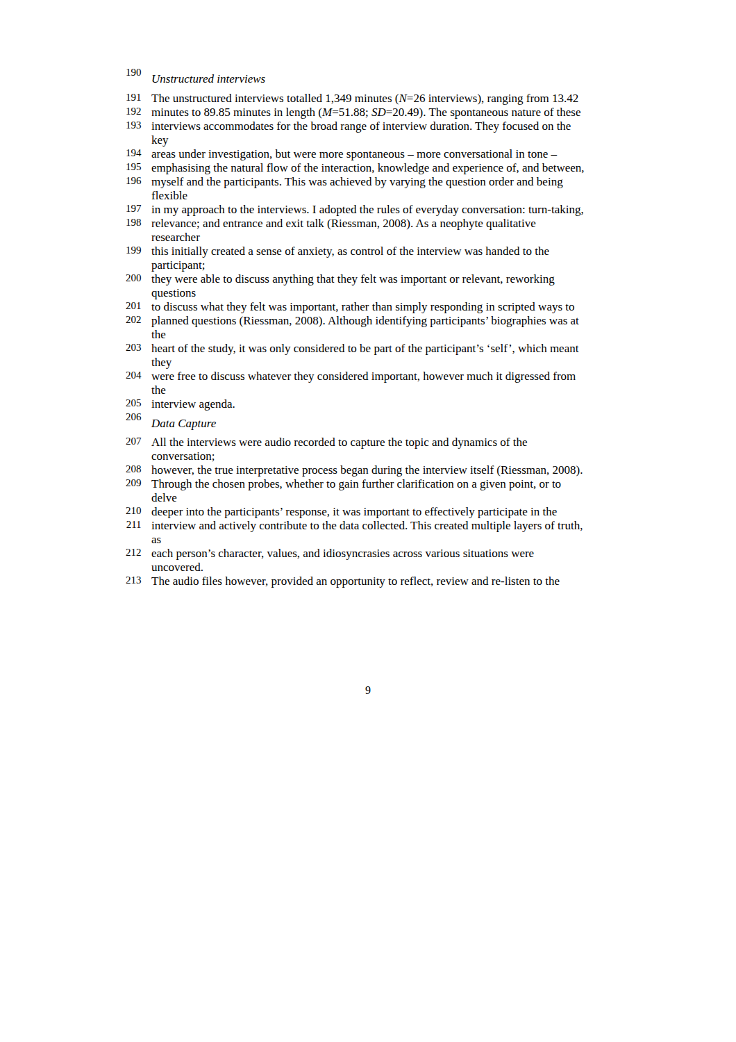Unstructured interviews
The unstructured interviews totalled 1,349 minutes (N=26 interviews), ranging from 13.42 minutes to 89.85 minutes in length (M=51.88; SD=20.49). The spontaneous nature of these interviews accommodates for the broad range of interview duration. They focused on the key areas under investigation, but were more spontaneous – more conversational in tone – emphasising the natural flow of the interaction, knowledge and experience of, and between, myself and the participants. This was achieved by varying the question order and being flexible in my approach to the interviews. I adopted the rules of everyday conversation: turn-taking, relevance; and entrance and exit talk (Riessman, 2008). As a neophyte qualitative researcher this initially created a sense of anxiety, as control of the interview was handed to the participant; they were able to discuss anything that they felt was important or relevant, reworking questions to discuss what they felt was important, rather than simply responding in scripted ways to planned questions (Riessman, 2008). Although identifying participants’ biographies was at the heart of the study, it was only considered to be part of the participant’s ‘self’, which meant they were free to discuss whatever they considered important, however much it digressed from the interview agenda.
Data Capture
All the interviews were audio recorded to capture the topic and dynamics of the conversation; however, the true interpretative process began during the interview itself (Riessman, 2008). Through the chosen probes, whether to gain further clarification on a given point, or to delve deeper into the participants’ response, it was important to effectively participate in the interview and actively contribute to the data collected. This created multiple layers of truth, as each person’s character, values, and idiosyncrasies across various situations were uncovered. The audio files however, provided an opportunity to reflect, review and re-listen to the
9